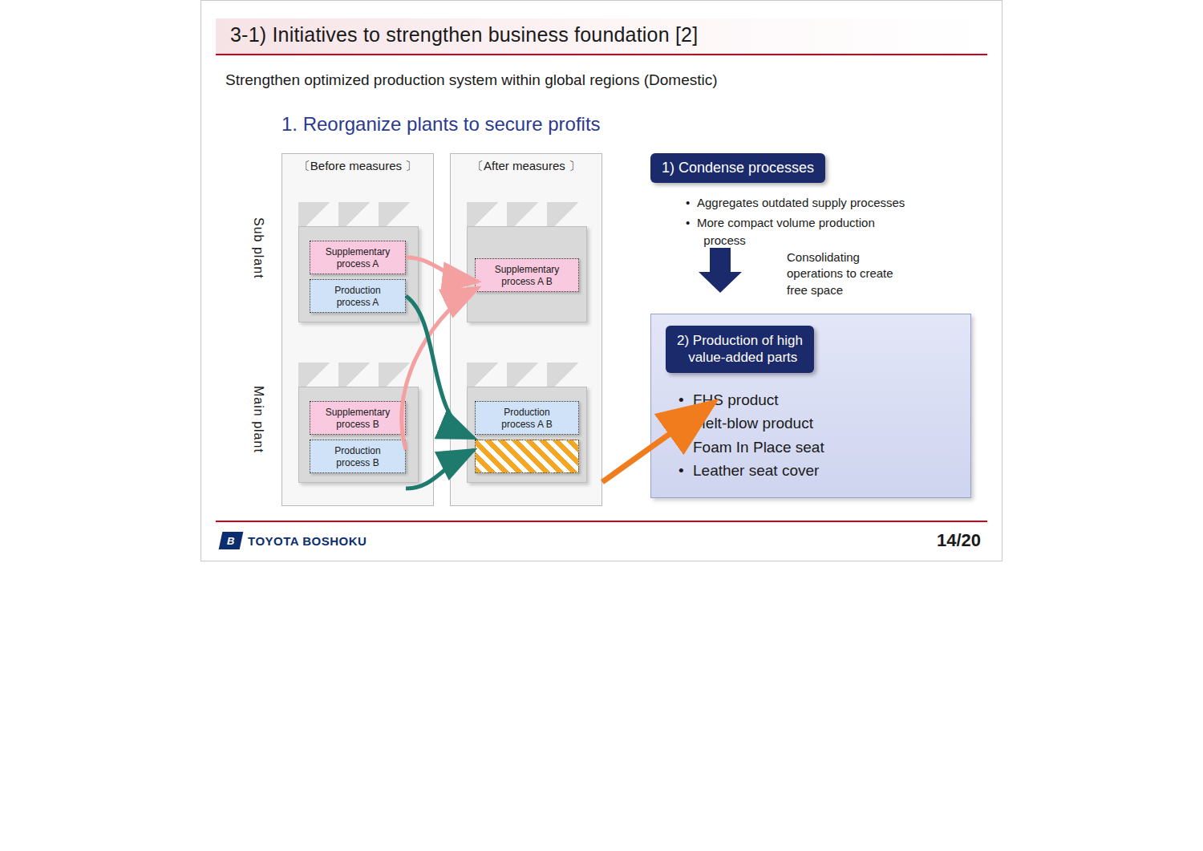3-1) Initiatives to strengthen business foundation [2]
Strengthen optimized production system within global regions (Domestic)
1. Reorganize plants to secure profits
Sub plant
Main plant
〔Before measures 〕
Supplementary
process A
Production
process A
Supplementary
process B
Production
process B
〔After measures 〕
Supplementary
process A B
Production
process A B
1) Condense processes
Aggregates outdated supply processes
More compact volume production
process
Consolidating
operations to create
free space
2) Production of high
value-added parts
FHS product
Melt-blow product
Foam In Place seat
Leather seat cover
B
TOYOTA BOSHOKU
14/20